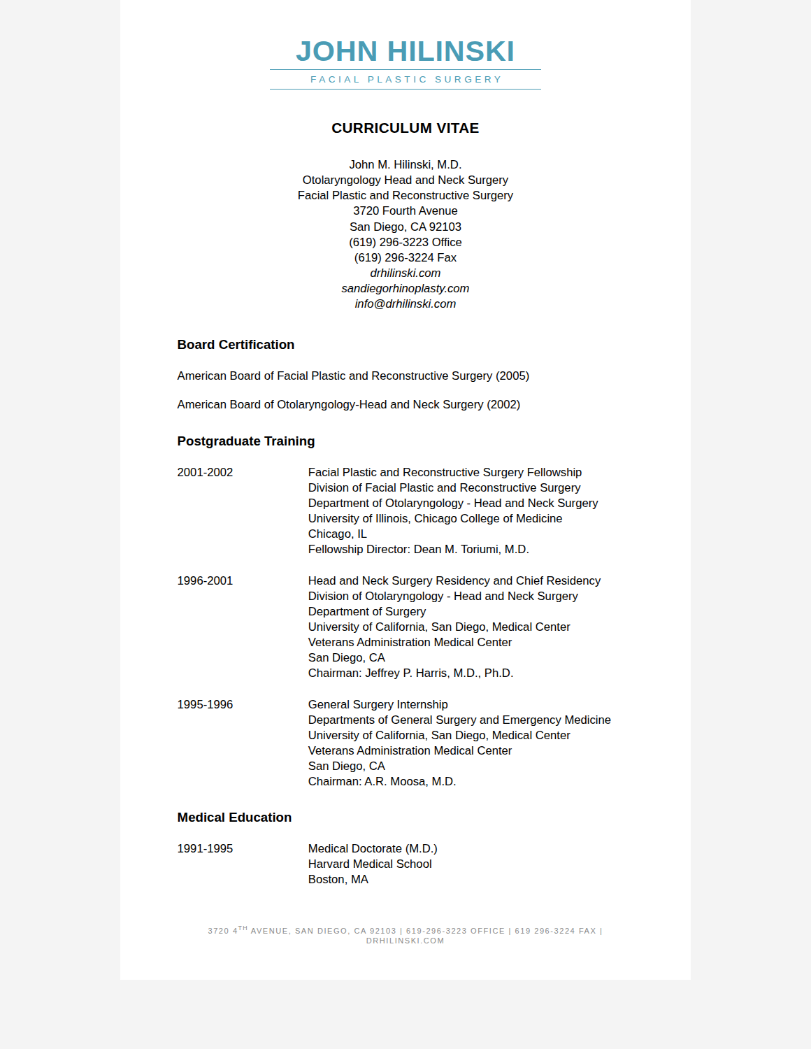JOHN HILINSKI
Facial Plastic Surgery
CURRICULUM VITAE
John M. Hilinski, M.D.
Otolaryngology Head and Neck Surgery
Facial Plastic and Reconstructive Surgery
3720 Fourth Avenue
San Diego, CA 92103
(619) 296-3223 Office
(619) 296-3224 Fax
drhilinski.com
sandiegorhinoplasty.com
info@drhilinski.com
Board Certification
American Board of Facial Plastic and Reconstructive Surgery (2005)
American Board of Otolaryngology-Head and Neck Surgery (2002)
Postgraduate Training
2001-2002
Facial Plastic and Reconstructive Surgery Fellowship
Division of Facial Plastic and Reconstructive Surgery
Department of Otolaryngology - Head and Neck Surgery
University of Illinois, Chicago College of Medicine
Chicago, IL
Fellowship Director: Dean M. Toriumi, M.D.
1996-2001
Head and Neck Surgery Residency and Chief Residency
Division of Otolaryngology - Head and Neck Surgery
Department of Surgery
University of California, San Diego, Medical Center
Veterans Administration Medical Center
San Diego, CA
Chairman: Jeffrey P. Harris, M.D., Ph.D.
1995-1996
General Surgery Internship
Departments of General Surgery and Emergency Medicine
University of California, San Diego, Medical Center
Veterans Administration Medical Center
San Diego, CA
Chairman: A.R. Moosa, M.D.
Medical Education
1991-1995
Medical Doctorate (M.D.)
Harvard Medical School
Boston, MA
3720 4TH Avenue, San Diego, CA 92103 | 619-296-3223 Office | 619 296-3224 Fax | drhilinski.com